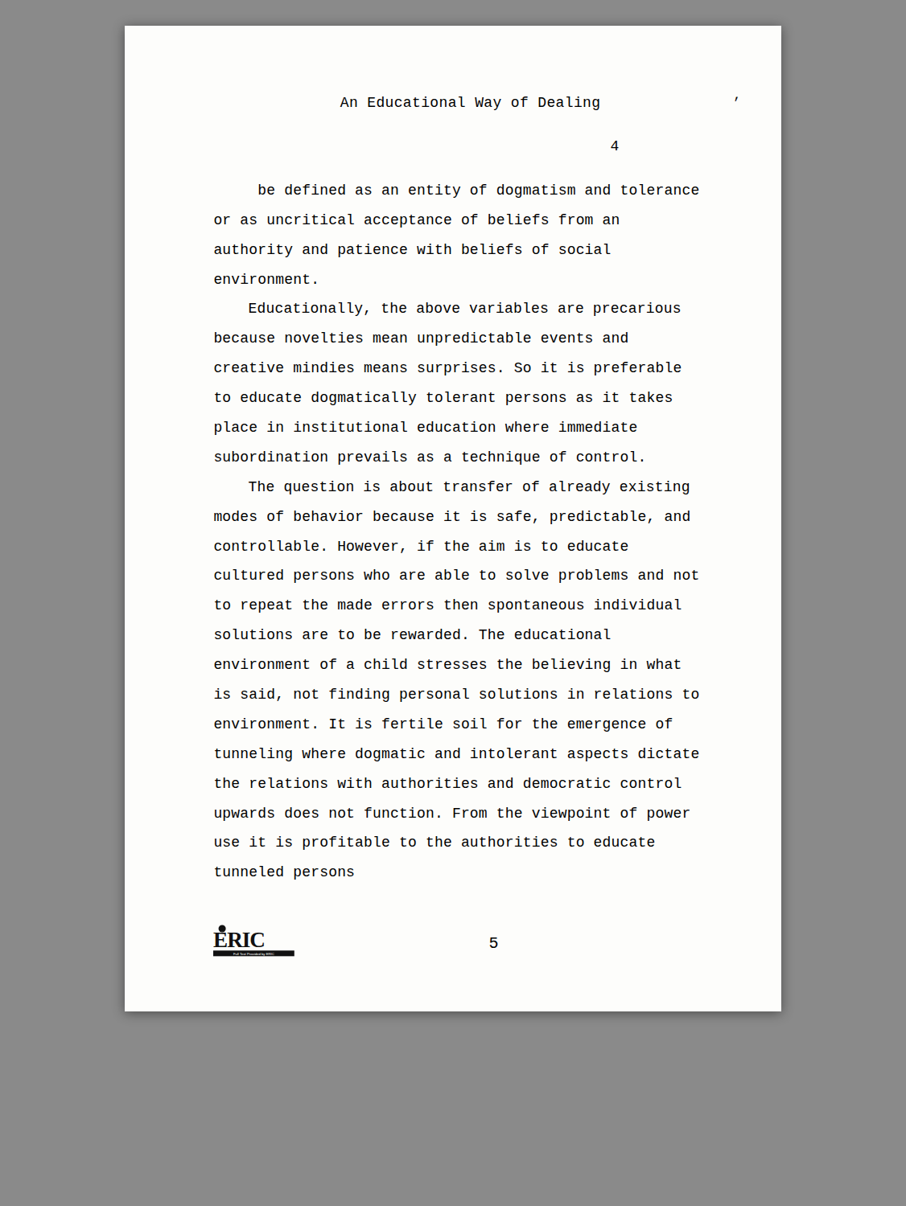,
An Educational Way of Dealing
4
be defined as an entity of dogmatism and tolerance or as uncritical acceptance of beliefs from an authority and patience with beliefs of social environment.
Educationally, the above variables are precarious because novelties mean unpredictable events and creative mindies means surprises. So it is preferable to educate dogmatically tolerant persons as it takes place in institutional education where immediate subordination prevails as a technique of control.
The question is about transfer of already existing modes of behavior because it is safe, predictable, and controllable. However, if the aim is to educate cultured persons who are able to solve problems and not to repeat the made errors then spontaneous individual solutions are to be rewarded. The educational environment of a child stresses the believing in what is said, not finding personal solutions in relations to environment. It is fertile soil for the emergence of tunneling where dogmatic and intolerant aspects dictate the relations with authorities and democratic control upwards does not function. From the viewpoint of power use it is profitable to the authorities to educate tunneled persons
ERIC Full Text Provided by ERIC
5